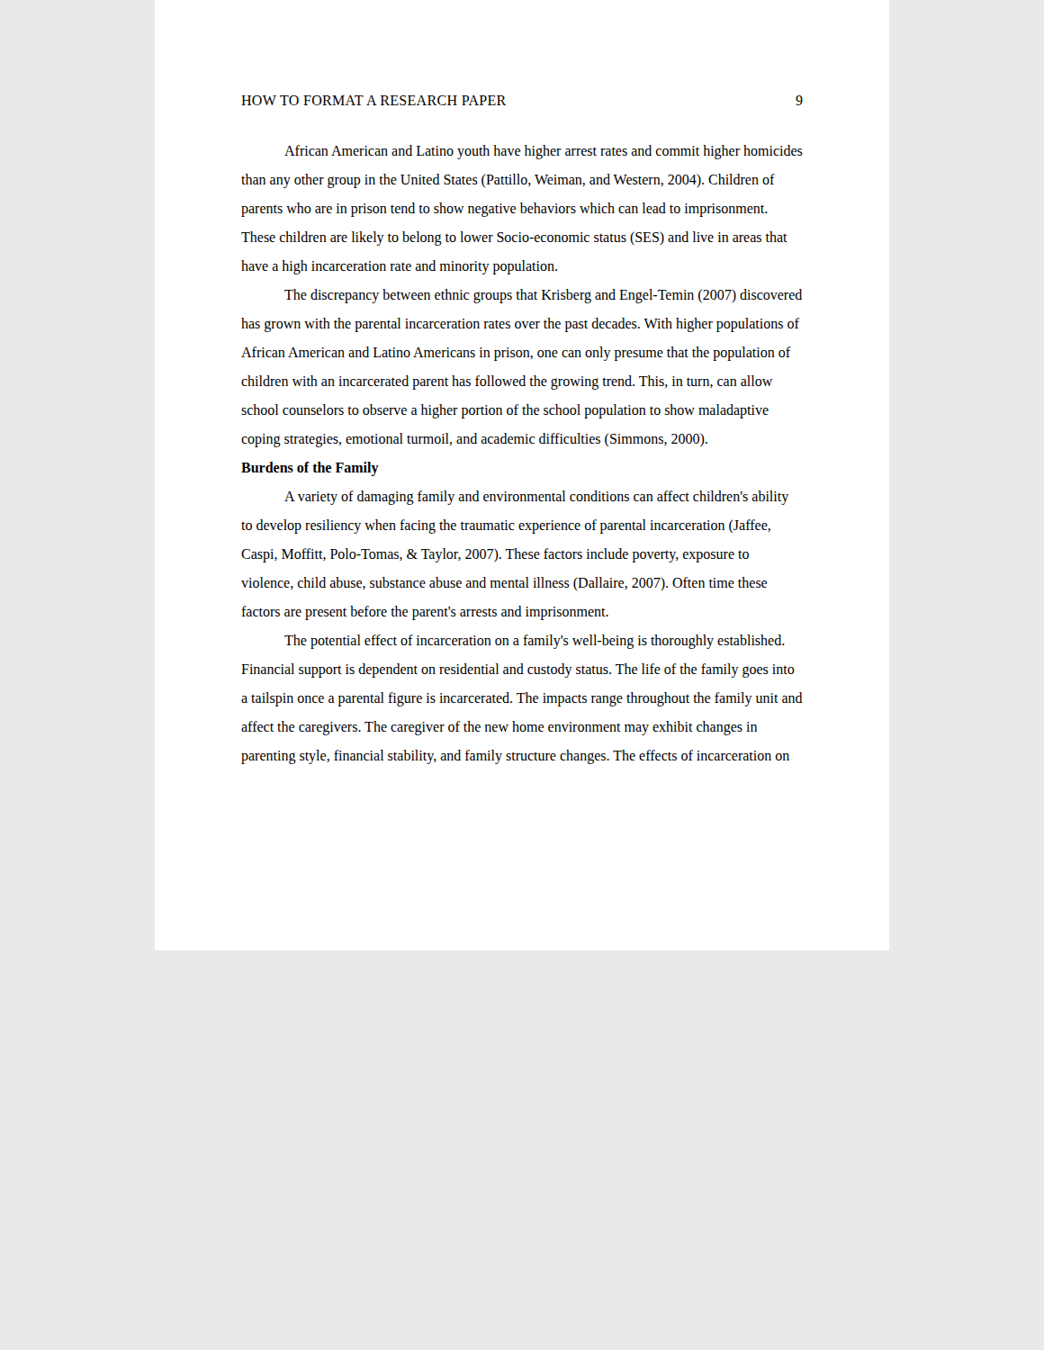How to Format a Research Paper 9
African American and Latino youth have higher arrest rates and commit higher homicides than any other group in the United States (Pattillo, Weiman, and Western, 2004). Children of parents who are in prison tend to show negative behaviors which can lead to imprisonment. These children are likely to belong to lower Socio-economic status (SES) and live in areas that have a high incarceration rate and minority population.
The discrepancy between ethnic groups that Krisberg and Engel-Temin (2007) discovered has grown with the parental incarceration rates over the past decades. With higher populations of African American and Latino Americans in prison, one can only presume that the population of children with an incarcerated parent has followed the growing trend. This, in turn, can allow school counselors to observe a higher portion of the school population to show maladaptive coping strategies, emotional turmoil, and academic difficulties (Simmons, 2000).
Burdens of the Family
A variety of damaging family and environmental conditions can affect children's ability to develop resiliency when facing the traumatic experience of parental incarceration (Jaffee, Caspi, Moffitt, Polo-Tomas, & Taylor, 2007). These factors include poverty, exposure to violence, child abuse, substance abuse and mental illness (Dallaire, 2007). Often time these factors are present before the parent's arrests and imprisonment.
The potential effect of incarceration on a family's well-being is thoroughly established. Financial support is dependent on residential and custody status. The life of the family goes into a tailspin once a parental figure is incarcerated. The impacts range throughout the family unit and affect the caregivers. The caregiver of the new home environment may exhibit changes in parenting style, financial stability, and family structure changes. The effects of incarceration on